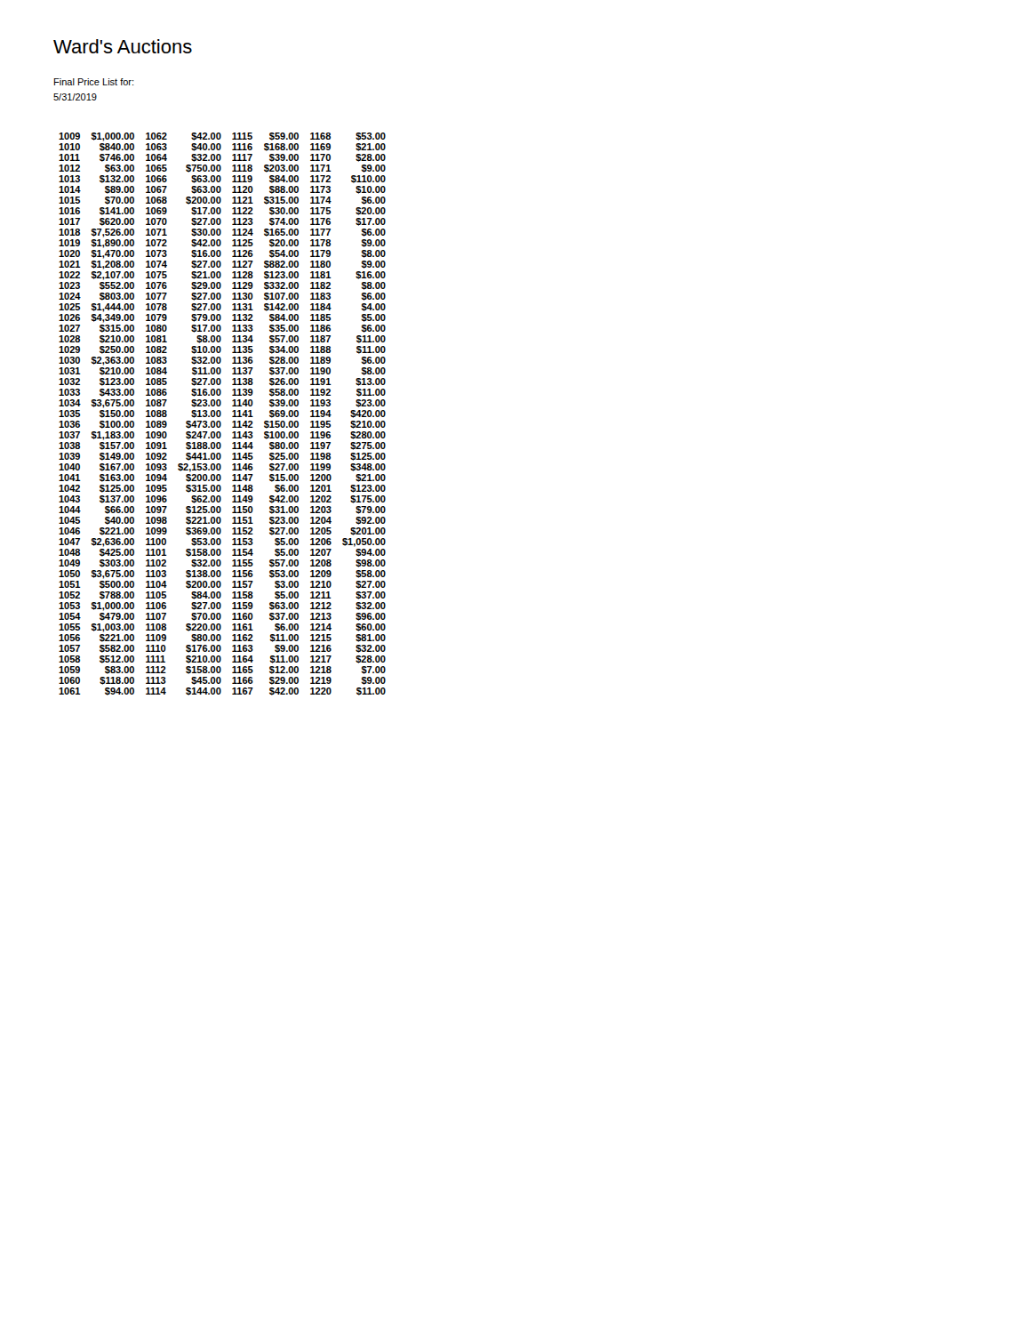Ward's Auctions
Final Price List for:
5/31/2019
| 1009 | $1,000.00 | 1062 | $42.00 | 1115 | $59.00 | 1168 | $53.00 |
| 1010 | $840.00 | 1063 | $40.00 | 1116 | $168.00 | 1169 | $21.00 |
| 1011 | $746.00 | 1064 | $32.00 | 1117 | $39.00 | 1170 | $28.00 |
| 1012 | $63.00 | 1065 | $750.00 | 1118 | $203.00 | 1171 | $9.00 |
| 1013 | $132.00 | 1066 | $63.00 | 1119 | $84.00 | 1172 | $110.00 |
| 1014 | $89.00 | 1067 | $63.00 | 1120 | $88.00 | 1173 | $10.00 |
| 1015 | $70.00 | 1068 | $200.00 | 1121 | $315.00 | 1174 | $6.00 |
| 1016 | $141.00 | 1069 | $17.00 | 1122 | $30.00 | 1175 | $20.00 |
| 1017 | $620.00 | 1070 | $27.00 | 1123 | $74.00 | 1176 | $17.00 |
| 1018 | $7,526.00 | 1071 | $30.00 | 1124 | $165.00 | 1177 | $6.00 |
| 1019 | $1,890.00 | 1072 | $42.00 | 1125 | $20.00 | 1178 | $9.00 |
| 1020 | $1,470.00 | 1073 | $16.00 | 1126 | $54.00 | 1179 | $8.00 |
| 1021 | $1,208.00 | 1074 | $27.00 | 1127 | $882.00 | 1180 | $9.00 |
| 1022 | $2,107.00 | 1075 | $21.00 | 1128 | $123.00 | 1181 | $16.00 |
| 1023 | $552.00 | 1076 | $29.00 | 1129 | $332.00 | 1182 | $8.00 |
| 1024 | $803.00 | 1077 | $27.00 | 1130 | $107.00 | 1183 | $6.00 |
| 1025 | $1,444.00 | 1078 | $27.00 | 1131 | $142.00 | 1184 | $4.00 |
| 1026 | $4,349.00 | 1079 | $79.00 | 1132 | $84.00 | 1185 | $5.00 |
| 1027 | $315.00 | 1080 | $17.00 | 1133 | $35.00 | 1186 | $6.00 |
| 1028 | $210.00 | 1081 | $8.00 | 1134 | $57.00 | 1187 | $11.00 |
| 1029 | $250.00 | 1082 | $10.00 | 1135 | $34.00 | 1188 | $11.00 |
| 1030 | $2,363.00 | 1083 | $32.00 | 1136 | $28.00 | 1189 | $6.00 |
| 1031 | $210.00 | 1084 | $11.00 | 1137 | $37.00 | 1190 | $8.00 |
| 1032 | $123.00 | 1085 | $27.00 | 1138 | $26.00 | 1191 | $13.00 |
| 1033 | $433.00 | 1086 | $16.00 | 1139 | $58.00 | 1192 | $11.00 |
| 1034 | $3,675.00 | 1087 | $23.00 | 1140 | $39.00 | 1193 | $23.00 |
| 1035 | $150.00 | 1088 | $13.00 | 1141 | $69.00 | 1194 | $420.00 |
| 1036 | $100.00 | 1089 | $473.00 | 1142 | $150.00 | 1195 | $210.00 |
| 1037 | $1,183.00 | 1090 | $247.00 | 1143 | $100.00 | 1196 | $280.00 |
| 1038 | $157.00 | 1091 | $188.00 | 1144 | $80.00 | 1197 | $275.00 |
| 1039 | $149.00 | 1092 | $441.00 | 1145 | $25.00 | 1198 | $125.00 |
| 1040 | $167.00 | 1093 | $2,153.00 | 1146 | $27.00 | 1199 | $348.00 |
| 1041 | $163.00 | 1094 | $200.00 | 1147 | $15.00 | 1200 | $21.00 |
| 1042 | $125.00 | 1095 | $315.00 | 1148 | $6.00 | 1201 | $123.00 |
| 1043 | $137.00 | 1096 | $62.00 | 1149 | $42.00 | 1202 | $175.00 |
| 1044 | $66.00 | 1097 | $125.00 | 1150 | $31.00 | 1203 | $79.00 |
| 1045 | $40.00 | 1098 | $221.00 | 1151 | $23.00 | 1204 | $92.00 |
| 1046 | $221.00 | 1099 | $369.00 | 1152 | $27.00 | 1205 | $201.00 |
| 1047 | $2,636.00 | 1100 | $53.00 | 1153 | $5.00 | 1206 | $1,050.00 |
| 1048 | $425.00 | 1101 | $158.00 | 1154 | $5.00 | 1207 | $94.00 |
| 1049 | $303.00 | 1102 | $32.00 | 1155 | $57.00 | 1208 | $98.00 |
| 1050 | $3,675.00 | 1103 | $138.00 | 1156 | $53.00 | 1209 | $58.00 |
| 1051 | $500.00 | 1104 | $200.00 | 1157 | $3.00 | 1210 | $27.00 |
| 1052 | $788.00 | 1105 | $84.00 | 1158 | $5.00 | 1211 | $37.00 |
| 1053 | $1,000.00 | 1106 | $27.00 | 1159 | $63.00 | 1212 | $32.00 |
| 1054 | $479.00 | 1107 | $70.00 | 1160 | $37.00 | 1213 | $96.00 |
| 1055 | $1,003.00 | 1108 | $220.00 | 1161 | $6.00 | 1214 | $60.00 |
| 1056 | $221.00 | 1109 | $80.00 | 1162 | $11.00 | 1215 | $81.00 |
| 1057 | $582.00 | 1110 | $176.00 | 1163 | $9.00 | 1216 | $32.00 |
| 1058 | $512.00 | 1111 | $210.00 | 1164 | $11.00 | 1217 | $28.00 |
| 1059 | $83.00 | 1112 | $158.00 | 1165 | $12.00 | 1218 | $7.00 |
| 1060 | $118.00 | 1113 | $45.00 | 1166 | $29.00 | 1219 | $9.00 |
| 1061 | $94.00 | 1114 | $144.00 | 1167 | $42.00 | 1220 | $11.00 |